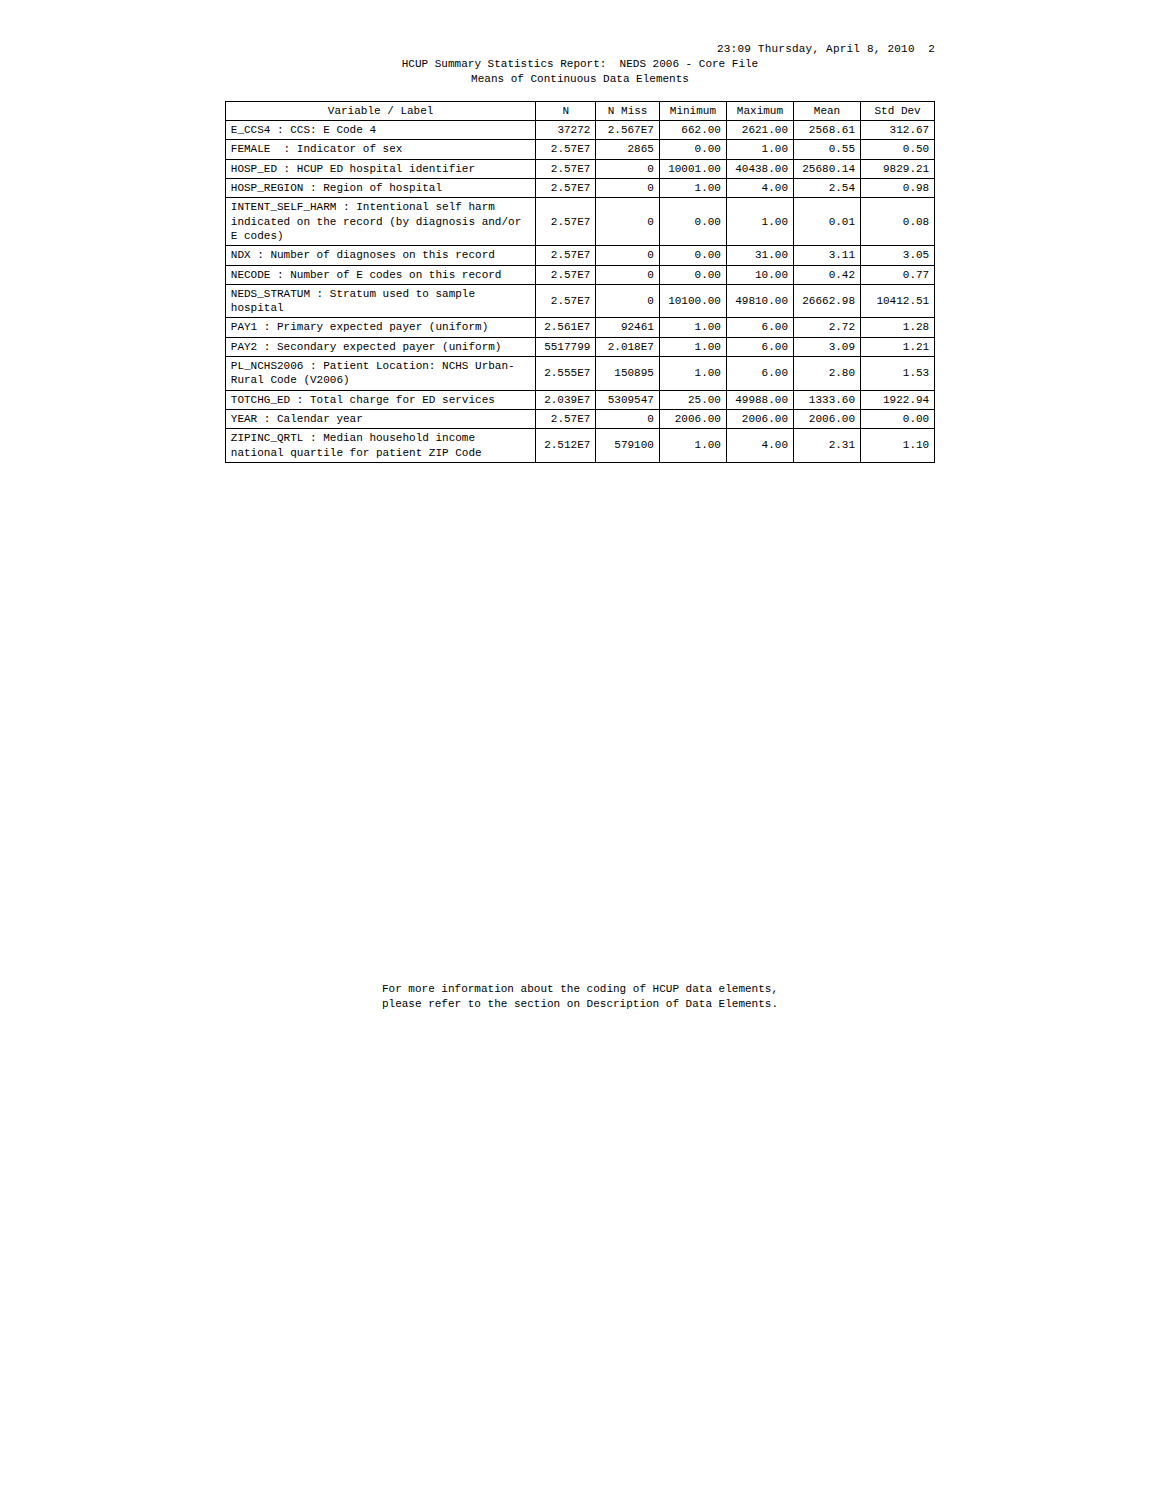23:09 Thursday, April 8, 2010 2
HCUP Summary Statistics Report: NEDS 2006 - Core File
Means of Continuous Data Elements
| Variable / Label | N | N Miss | Minimum | Maximum | Mean | Std Dev |
| --- | --- | --- | --- | --- | --- | --- |
| E_CCS4 : CCS: E Code 4 | 37272 | 2.567E7 | 662.00 | 2621.00 | 2568.61 | 312.67 |
| FEMALE : Indicator of sex | 2.57E7 | 2865 | 0.00 | 1.00 | 0.55 | 0.50 |
| HOSP_ED : HCUP ED hospital identifier | 2.57E7 | 0 | 10001.00 | 40438.00 | 25680.14 | 9829.21 |
| HOSP_REGION : Region of hospital | 2.57E7 | 0 | 1.00 | 4.00 | 2.54 | 0.98 |
| INTENT_SELF_HARM : Intentional self harm indicated on the record (by diagnosis and/or E codes) | 2.57E7 | 0 | 0.00 | 1.00 | 0.01 | 0.08 |
| NDX : Number of diagnoses on this record | 2.57E7 | 0 | 0.00 | 31.00 | 3.11 | 3.05 |
| NECODE : Number of E codes on this record | 2.57E7 | 0 | 0.00 | 10.00 | 0.42 | 0.77 |
| NEDS_STRATUM : Stratum used to sample hospital | 2.57E7 | 0 | 10100.00 | 49810.00 | 26662.98 | 10412.51 |
| PAY1 : Primary expected payer (uniform) | 2.561E7 | 92461 | 1.00 | 6.00 | 2.72 | 1.28 |
| PAY2 : Secondary expected payer (uniform) | 5517799 | 2.018E7 | 1.00 | 6.00 | 3.09 | 1.21 |
| PL_NCHS2006 : Patient Location: NCHS Urban-Rural Code (V2006) | 2.555E7 | 150895 | 1.00 | 6.00 | 2.80 | 1.53 |
| TOTCHG_ED : Total charge for ED services | 2.039E7 | 5309547 | 25.00 | 49988.00 | 1333.60 | 1922.94 |
| YEAR : Calendar year | 2.57E7 | 0 | 2006.00 | 2006.00 | 2006.00 | 0.00 |
| ZIPINC_QRTL : Median household income national quartile for patient ZIP Code | 2.512E7 | 579100 | 1.00 | 4.00 | 2.31 | 1.10 |
For more information about the coding of HCUP data elements,
please refer to the section on Description of Data Elements.